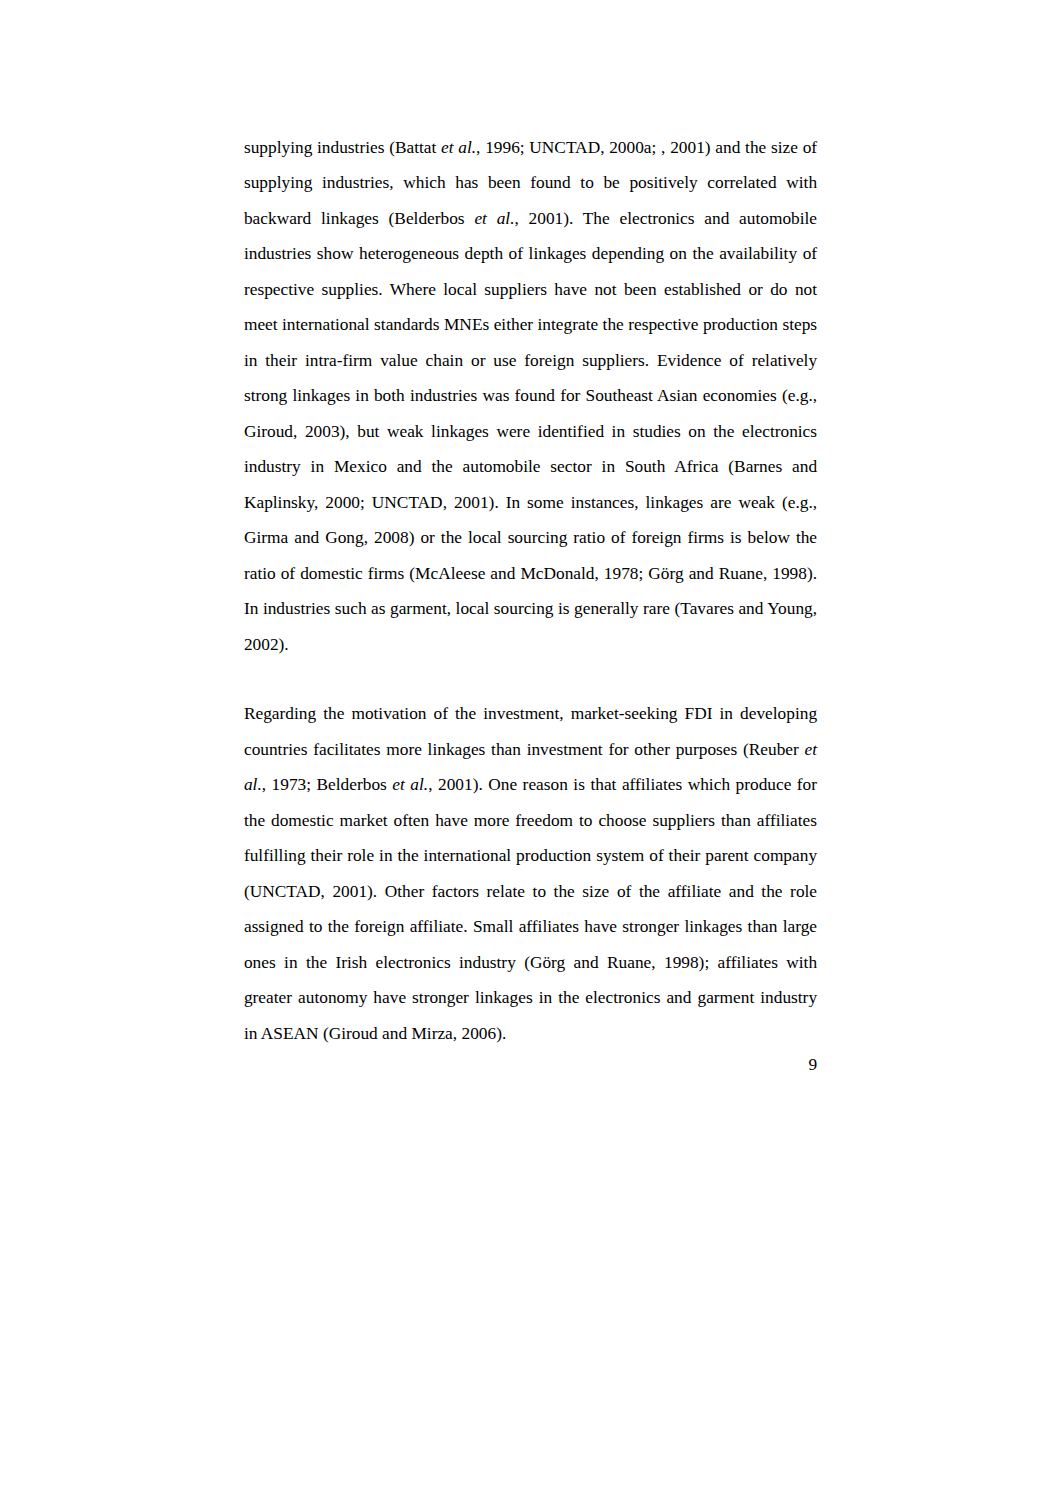supplying industries (Battat et al., 1996; UNCTAD, 2000a; , 2001) and the size of supplying industries, which has been found to be positively correlated with backward linkages (Belderbos et al., 2001). The electronics and automobile industries show heterogeneous depth of linkages depending on the availability of respective supplies. Where local suppliers have not been established or do not meet international standards MNEs either integrate the respective production steps in their intra-firm value chain or use foreign suppliers. Evidence of relatively strong linkages in both industries was found for Southeast Asian economies (e.g., Giroud, 2003), but weak linkages were identified in studies on the electronics industry in Mexico and the automobile sector in South Africa (Barnes and Kaplinsky, 2000; UNCTAD, 2001). In some instances, linkages are weak (e.g., Girma and Gong, 2008) or the local sourcing ratio of foreign firms is below the ratio of domestic firms (McAleese and McDonald, 1978; Görg and Ruane, 1998). In industries such as garment, local sourcing is generally rare (Tavares and Young, 2002).
Regarding the motivation of the investment, market-seeking FDI in developing countries facilitates more linkages than investment for other purposes (Reuber et al., 1973; Belderbos et al., 2001). One reason is that affiliates which produce for the domestic market often have more freedom to choose suppliers than affiliates fulfilling their role in the international production system of their parent company (UNCTAD, 2001). Other factors relate to the size of the affiliate and the role assigned to the foreign affiliate. Small affiliates have stronger linkages than large ones in the Irish electronics industry (Görg and Ruane, 1998); affiliates with greater autonomy have stronger linkages in the electronics and garment industry in ASEAN (Giroud and Mirza, 2006).
9